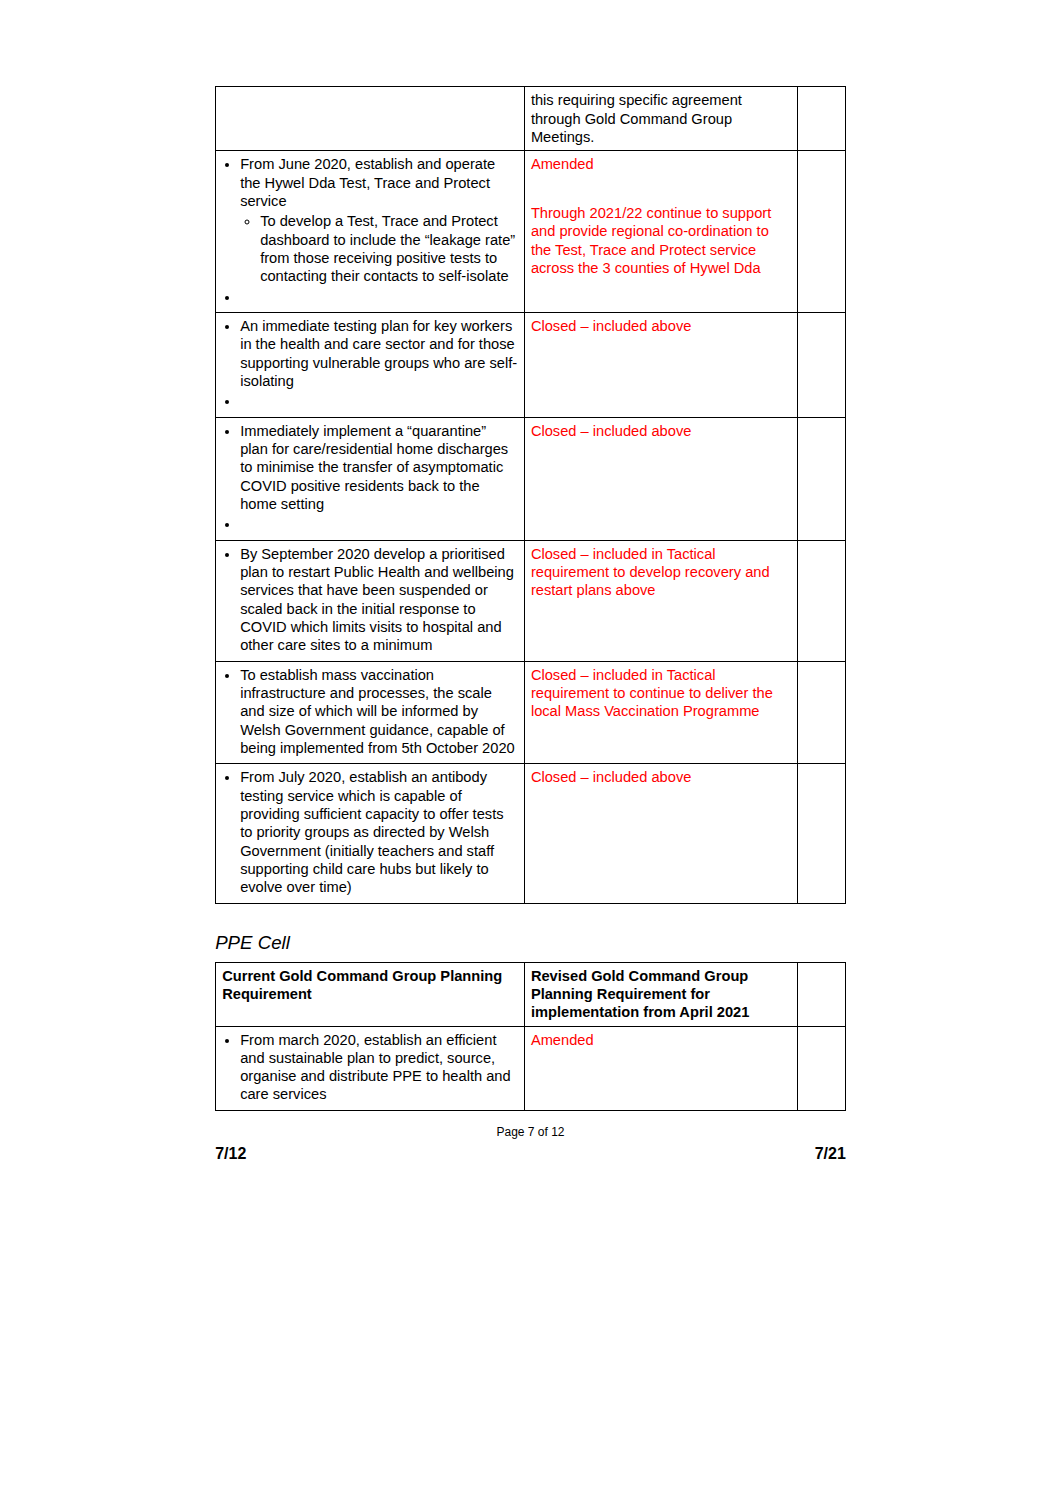| | this requiring specific agreement through Gold Command Group Meetings. | |
| From June 2020, establish and operate the Hywel Dda Test, Trace and Protect service To develop a Test, Trace and Protect dashboard to include the “leakage rate” from those receiving positive tests to contacting their contacts to self-isolate | Amended Through 2021/22 continue to support and provide regional co-ordination to the Test, Trace and Protect service across the 3 counties of Hywel Dda | |
| An immediate testing plan for key workers in the health and care sector and for those supporting vulnerable groups who are self-isolating | Closed – included above | |
| Immediately implement a “quarantine” plan for care/residential home discharges to minimise the transfer of asymptomatic COVID positive residents back to the home setting | Closed – included above | |
| By September 2020 develop a prioritised plan to restart Public Health and wellbeing services that have been suspended or scaled back in the initial response to COVID which limits visits to hospital and other care sites to a minimum | Closed – included in Tactical requirement to develop recovery and restart plans above | |
| To establish mass vaccination infrastructure and processes, the scale and size of which will be informed by Welsh Government guidance, capable of being implemented from 5th October 2020 | Closed – included in Tactical requirement to continue to deliver the local Mass Vaccination Programme | |
| From July 2020, establish an antibody testing service which is capable of providing sufficient capacity to offer tests to priority groups as directed by Welsh Government (initially teachers and staff supporting child care hubs but likely to evolve over time) | Closed – included above | |
PPE Cell
| Current Gold Command Group Planning Requirement | Revised Gold Command Group Planning Requirement for implementation from April 2021 | |
| --- | --- | --- |
| From march 2020, establish an efficient and sustainable plan to predict, source, organise and distribute PPE to health and care services | Amended | |
Page 7 of 12
7/12 7/21